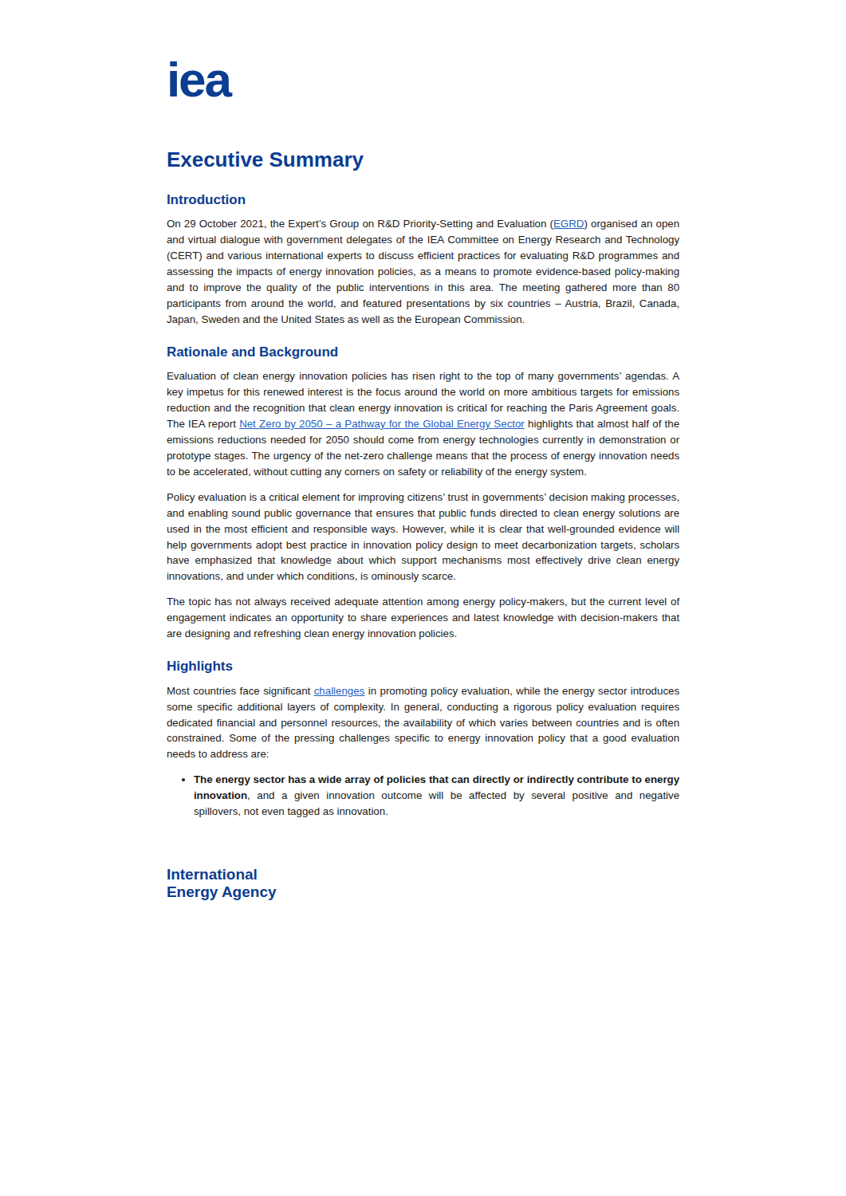iea
Executive Summary
Introduction
On 29 October 2021, the Expert’s Group on R&D Priority-Setting and Evaluation (EGRD) organised an open and virtual dialogue with government delegates of the IEA Committee on Energy Research and Technology (CERT) and various international experts to discuss efficient practices for evaluating R&D programmes and assessing the impacts of energy innovation policies, as a means to promote evidence-based policy-making and to improve the quality of the public interventions in this area. The meeting gathered more than 80 participants from around the world, and featured presentations by six countries – Austria, Brazil, Canada, Japan, Sweden and the United States as well as the European Commission.
Rationale and Background
Evaluation of clean energy innovation policies has risen right to the top of many governments’ agendas. A key impetus for this renewed interest is the focus around the world on more ambitious targets for emissions reduction and the recognition that clean energy innovation is critical for reaching the Paris Agreement goals. The IEA report Net Zero by 2050 – a Pathway for the Global Energy Sector highlights that almost half of the emissions reductions needed for 2050 should come from energy technologies currently in demonstration or prototype stages. The urgency of the net-zero challenge means that the process of energy innovation needs to be accelerated, without cutting any corners on safety or reliability of the energy system.
Policy evaluation is a critical element for improving citizens’ trust in governments’ decision making processes, and enabling sound public governance that ensures that public funds directed to clean energy solutions are used in the most efficient and responsible ways. However, while it is clear that well-grounded evidence will help governments adopt best practice in innovation policy design to meet decarbonization targets, scholars have emphasized that knowledge about which support mechanisms most effectively drive clean energy innovations, and under which conditions, is ominously scarce.
The topic has not always received adequate attention among energy policy-makers, but the current level of engagement indicates an opportunity to share experiences and latest knowledge with decision-makers that are designing and refreshing clean energy innovation policies.
Highlights
Most countries face significant challenges in promoting policy evaluation, while the energy sector introduces some specific additional layers of complexity. In general, conducting a rigorous policy evaluation requires dedicated financial and personnel resources, the availability of which varies between countries and is often constrained. Some of the pressing challenges specific to energy innovation policy that a good evaluation needs to address are:
The energy sector has a wide array of policies that can directly or indirectly contribute to energy innovation, and a given innovation outcome will be affected by several positive and negative spillovers, not even tagged as innovation.
International
Energy Agency